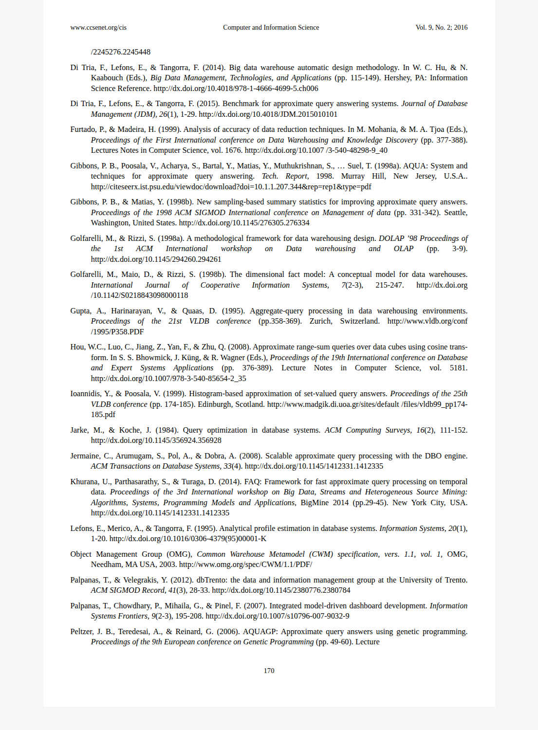www.ccsenet.org/cis Computer and Information Science Vol. 9, No. 2; 2016
/2245276.2245448
Di Tria, F., Lefons, E., & Tangorra, F. (2014). Big data warehouse automatic design methodology. In W. C. Hu, & N. Kaabouch (Eds.), Big Data Management, Technologies, and Applications (pp. 115-149). Hershey, PA: Information Science Reference. http://dx.doi.org/10.4018/978-1-4666-4699-5.ch006
Di Tria, F., Lefons, E., & Tangorra, F. (2015). Benchmark for approximate query answering systems. Journal of Database Management (JDM), 26(1), 1-29. http://dx.doi.org/10.4018/JDM.2015010101
Furtado, P., & Madeira, H. (1999). Analysis of accuracy of data reduction techniques. In M. Mohania, & M. A. Tjoa (Eds.), Proceedings of the First International conference on Data Warehousing and Knowledge Discovery (pp. 377-388). Lectures Notes in Computer Science, vol. 1676. http://dx.doi.org/10.1007 /3-540-48298-9_40
Gibbons, P. B., Poosala, V., Acharya, S., Bartal, Y., Matias, Y., Muthukrishnan, S., … Suel, T. (1998a). AQUA: System and techniques for approximate query answering. Tech. Report, 1998. Murray Hill, New Jersey, U.S.A.. http://citeseerx.ist.psu.edu/viewdoc/download?doi=10.1.1.207.344&rep=rep1&type=pdf
Gibbons, P. B., & Matias, Y. (1998b). New sampling-based summary statistics for improving approximate query answers. Proceedings of the 1998 ACM SIGMOD International conference on Management of data (pp. 331-342). Seattle, Washington, United States. http://dx.doi.org/10.1145/276305.276334
Golfarelli, M., & Rizzi, S. (1998a). A methodological framework for data warehousing design. DOLAP ’98 Proceedings of the 1st ACM International workshop on Data warehousing and OLAP (pp. 3-9). http://dx.doi.org/10.1145/294260.294261
Golfarelli, M., Maio, D., & Rizzi, S. (1998b). The dimensional fact model: A conceptual model for data warehouses. International Journal of Cooperative Information Systems, 7(2-3), 215-247. http://dx.doi.org /10.1142/S0218843098000118
Gupta, A., Harinarayan, V., & Quaas, D. (1995). Aggregate-query processing in data warehousing environments. Proceedings of the 21st VLDB conference (pp.358-369). Zurich, Switzerland. http://www.vldb.org/conf /1995/P358.PDF
Hou, W.C., Luo, C., Jiang, Z., Yan, F., & Zhu, Q. (2008). Approximate range-sum queries over data cubes using cosine transform. In S. S. Bhowmick, J. Küng, & R. Wagner (Eds.), Proceedings of the 19th International conference on Database and Expert Systems Applications (pp. 376-389). Lecture Notes in Computer Science, vol. 5181. http://dx.doi.org/10.1007/978-3-540-85654-2_35
Ioannidis, Y., & Poosala, V. (1999). Histogram-based approximation of set-valued query answers. Proceedings of the 25th VLDB conference (pp. 174-185). Edinburgh, Scotland. http://www.madgik.di.uoa.gr/sites/default /files/vldb99_pp174-185.pdf
Jarke, M., & Koche, J. (1984). Query optimization in database systems. ACM Computing Surveys, 16(2), 111-152. http://dx.doi.org/10.1145/356924.356928
Jermaine, C., Arumugam, S., Pol, A., & Dobra, A. (2008). Scalable approximate query processing with the DBO engine. ACM Transactions on Database Systems, 33(4). http://dx.doi.org/10.1145/1412331.1412335
Khurana, U., Parthasarathy, S., & Turaga, D. (2014). FAQ: Framework for fast approximate query processing on temporal data. Proceedings of the 3rd International workshop on Big Data, Streams and Heterogeneous Source Mining: Algorithms, Systems, Programming Models and Applications, BigMine 2014 (pp.29-45). New York City, USA. http://dx.doi.org/10.1145/1412331.1412335
Lefons, E., Merico, A., & Tangorra, F. (1995). Analytical profile estimation in database systems. Information Systems, 20(1), 1-20. http://dx.doi.org/10.1016/0306-4379(95)00001-K
Object Management Group (OMG), Common Warehouse Metamodel (CWM) specification, vers. 1.1, vol. 1, OMG, Needham, MA USA, 2003. http://www.omg.org/spec/CWM/1.1/PDF/
Palpanas, T., & Velegrakis, Y. (2012). dbTrento: the data and information management group at the University of Trento. ACM SIGMOD Record, 41(3), 28-33. http://dx.doi.org/10.1145/2380776.2380784
Palpanas, T., Chowdhary, P., Mihaila, G., & Pinel, F. (2007). Integrated model-driven dashboard development. Information Systems Frontiers, 9(2-3), 195-208. http://dx.doi.org/10.1007/s10796-007-9032-9
Peltzer, J. B., Teredesai, A., & Reinard, G. (2006). AQUAGP: Approximate query answers using genetic programming. Proceedings of the 9th European conference on Genetic Programming (pp. 49-60). Lecture
170